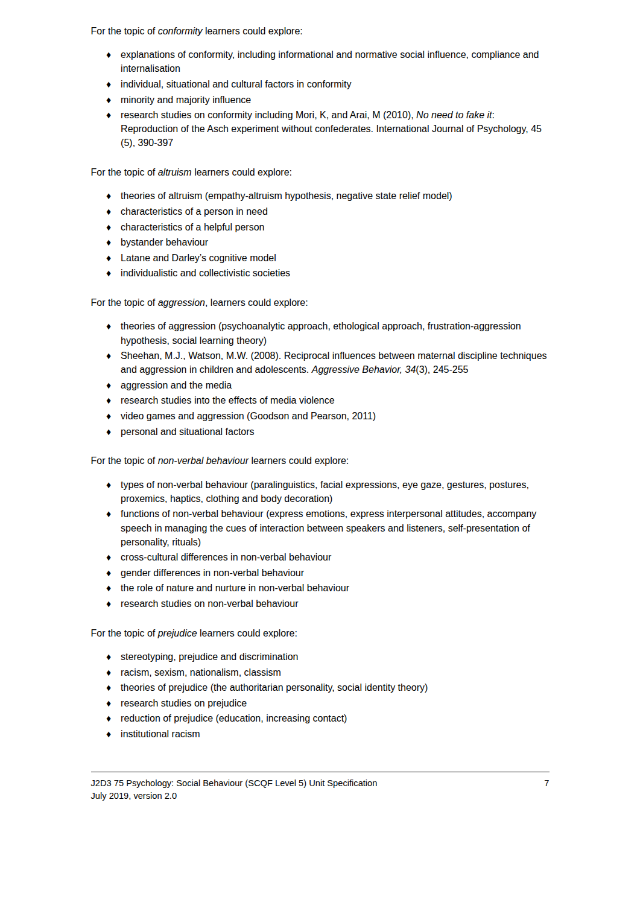For the topic of conformity learners could explore:
explanations of conformity, including informational and normative social influence, compliance and internalisation
individual, situational and cultural factors in conformity
minority and majority influence
research studies on conformity including Mori, K, and Arai, M (2010), No need to fake it: Reproduction of the Asch experiment without confederates. International Journal of Psychology, 45 (5), 390-397
For the topic of altruism learners could explore:
theories of altruism (empathy-altruism hypothesis, negative state relief model)
characteristics of a person in need
characteristics of a helpful person
bystander behaviour
Latane and Darley’s cognitive model
individualistic and collectivistic societies
For the topic of aggression, learners could explore:
theories of aggression (psychoanalytic approach, ethological approach, frustration-aggression hypothesis, social learning theory)
Sheehan, M.J., Watson, M.W. (2008). Reciprocal influences between maternal discipline techniques and aggression in children and adolescents. Aggressive Behavior, 34(3), 245-255
aggression and the media
research studies into the effects of media violence
video games and aggression (Goodson and Pearson, 2011)
personal and situational factors
For the topic of non-verbal behaviour learners could explore:
types of non-verbal behaviour (paralinguistics, facial expressions, eye gaze, gestures, postures, proxemics, haptics, clothing and body decoration)
functions of non-verbal behaviour (express emotions, express interpersonal attitudes, accompany speech in managing the cues of interaction between speakers and listeners, self-presentation of personality, rituals)
cross-cultural differences in non-verbal behaviour
gender differences in non-verbal behaviour
the role of nature and nurture in non-verbal behaviour
research studies on non-verbal behaviour
For the topic of prejudice learners could explore:
stereotyping, prejudice and discrimination
racism, sexism, nationalism, classism
theories of prejudice (the authoritarian personality, social identity theory)
research studies on prejudice
reduction of prejudice (education, increasing contact)
institutional racism
J2D3 75 Psychology: Social Behaviour (SCQF Level 5) Unit Specification
July 2019, version 2.0
7